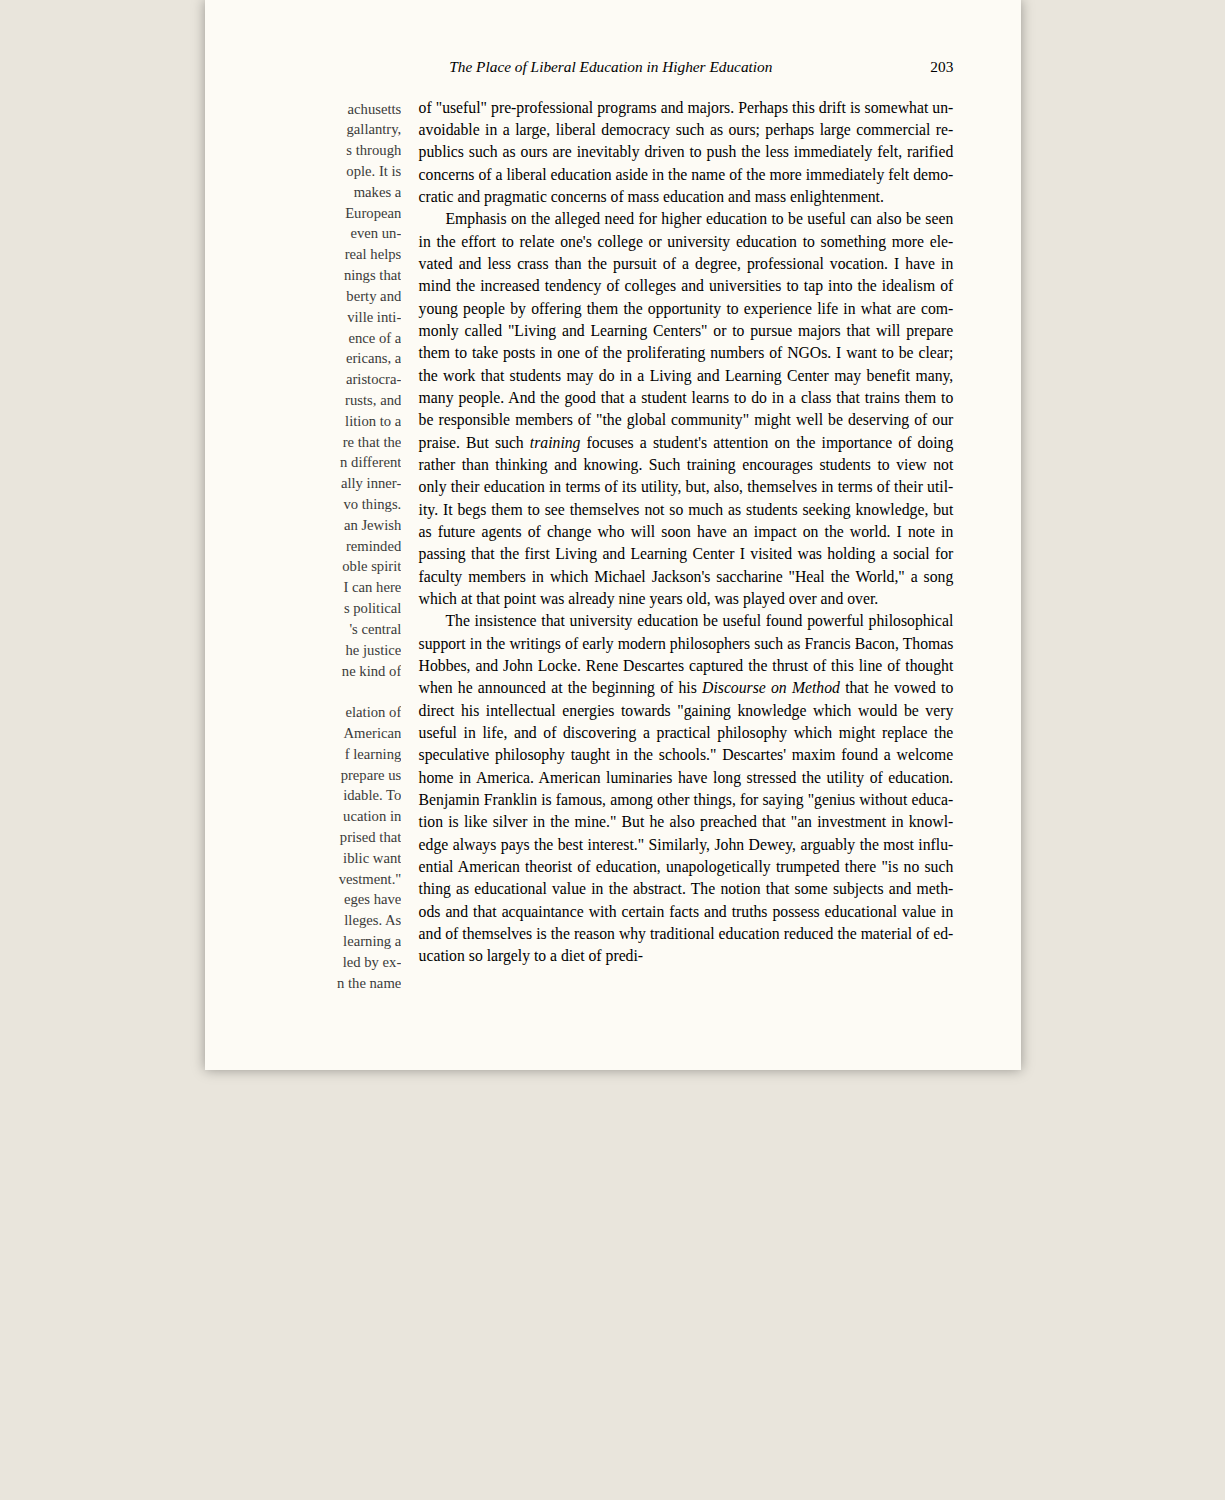The Place of Liberal Education in Higher Education 203
achusetts
gallantry,
s through
ople. It is
makes a
European
even un-
real helps
nings that
berty and
ville inti-
ence of a
ericans, a
aristocra-
rusts, and
lition to a
re that the
n different
ally inner-
vo things.
an Jewish
reminded
oble spirit
I can here
s political
's central
he justice
ne kind of
elation of
American
f learning
prepare us
idable. To
ucation in
prised that
iblic want
vestment."
eges have
lleges. As
learning a
led by ex-
n the name
of "useful" pre-professional programs and majors. Perhaps this drift is somewhat unavoidable in a large, liberal democracy such as ours; perhaps large commercial republics such as ours are inevitably driven to push the less immediately felt, rarified concerns of a liberal education aside in the name of the more immediately felt democratic and pragmatic concerns of mass education and mass enlightenment.
Emphasis on the alleged need for higher education to be useful can also be seen in the effort to relate one's college or university education to something more elevated and less crass than the pursuit of a degree, professional vocation. I have in mind the increased tendency of colleges and universities to tap into the idealism of young people by offering them the opportunity to experience life in what are commonly called "Living and Learning Centers" or to pursue majors that will prepare them to take posts in one of the proliferating numbers of NGOs. I want to be clear; the work that students may do in a Living and Learning Center may benefit many, many people. And the good that a student learns to do in a class that trains them to be responsible members of "the global community" might well be deserving of our praise. But such training focuses a student's attention on the importance of doing rather than thinking and knowing. Such training encourages students to view not only their education in terms of its utility, but, also, themselves in terms of their utility. It begs them to see themselves not so much as students seeking knowledge, but as future agents of change who will soon have an impact on the world. I note in passing that the first Living and Learning Center I visited was holding a social for faculty members in which Michael Jackson's saccharine "Heal the World," a song which at that point was already nine years old, was played over and over.
The insistence that university education be useful found powerful philosophical support in the writings of early modern philosophers such as Francis Bacon, Thomas Hobbes, and John Locke. Rene Descartes captured the thrust of this line of thought when he announced at the beginning of his Discourse on Method that he vowed to direct his intellectual energies towards "gaining knowledge which would be very useful in life, and of discovering a practical philosophy which might replace the speculative philosophy taught in the schools." Descartes' maxim found a welcome home in America. American luminaries have long stressed the utility of education. Benjamin Franklin is famous, among other things, for saying "genius without education is like silver in the mine." But he also preached that "an investment in knowledge always pays the best interest." Similarly, John Dewey, arguably the most influential American theorist of education, unapologetically trumpeted there "is no such thing as educational value in the abstract. The notion that some subjects and methods and that acquaintance with certain facts and truths possess educational value in and of themselves is the reason why traditional education reduced the material of education so largely to a diet of predi-